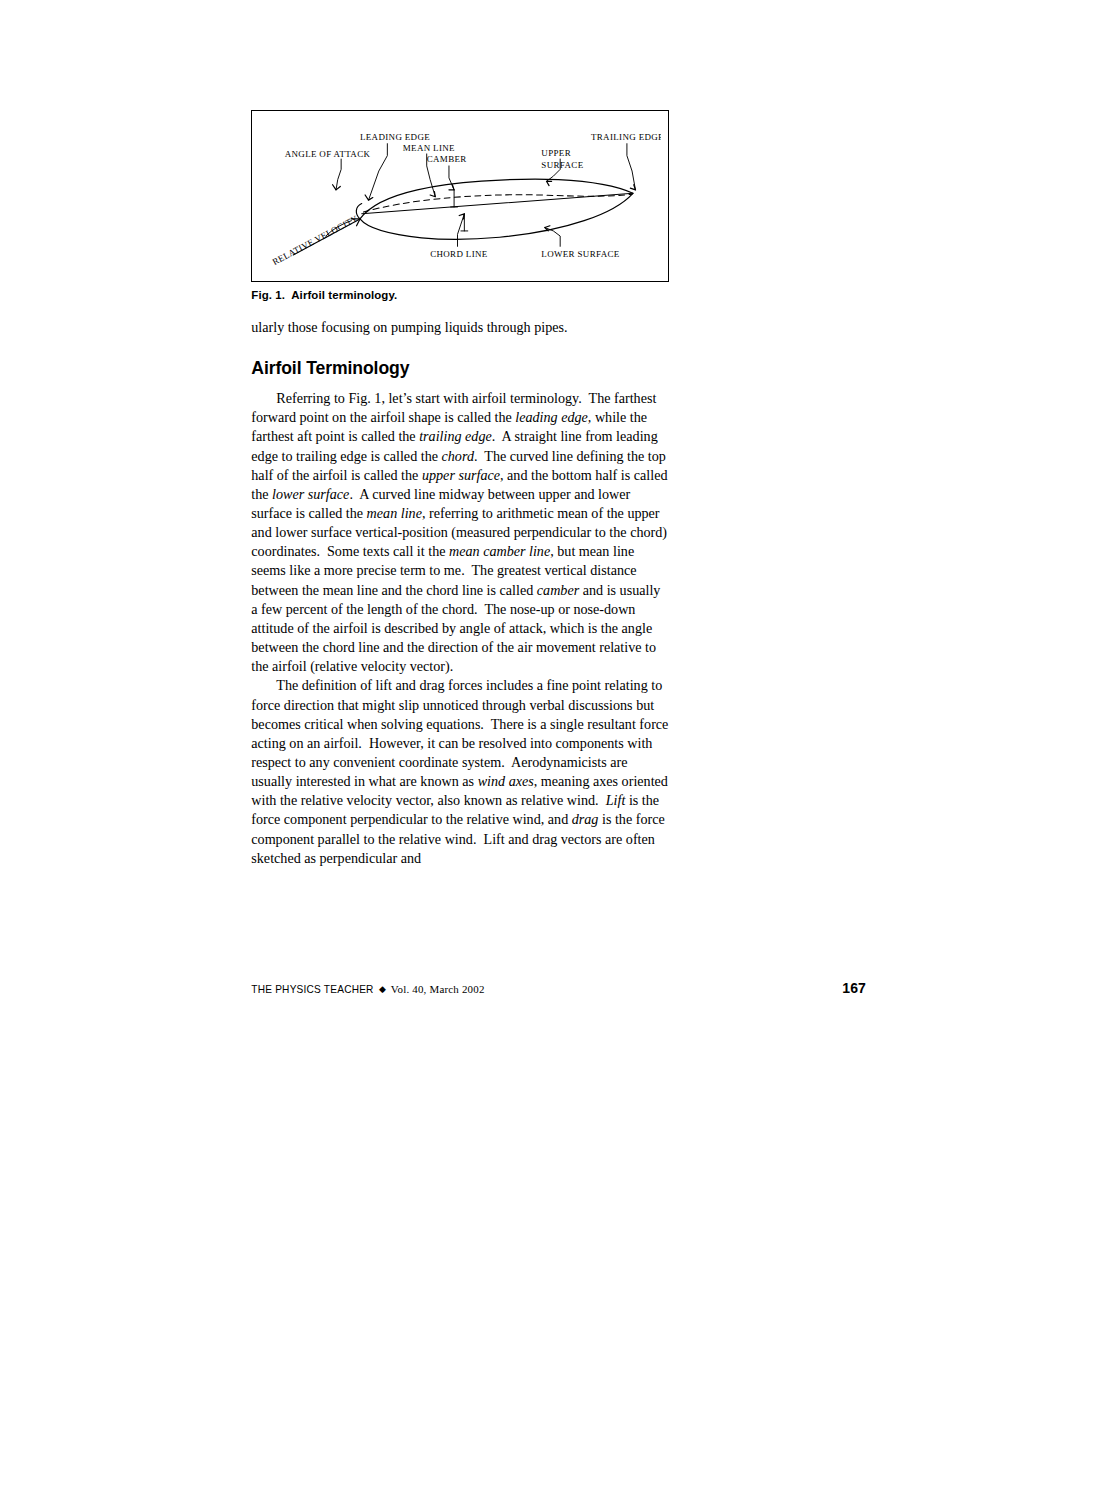ANGLE OF ATTACK LEADING EDGE MEAN LINE CAMBER UPPER SURFACE TRAILING EDGE CHORD LINE LOWER SURFACE RELATIVE VELOCITY
Fig. 1. Airfoil terminology.
ularly those focusing on pumping liquids through pipes.
Airfoil Terminology
Referring to Fig. 1, let’s start with airfoil terminology. The farthest forward point on the airfoil shape is called the leading edge, while the farthest aft point is called the trailing edge. A straight line from leading edge to trailing edge is called the chord. The curved line defining the top half of the airfoil is called the upper surface, and the bottom half is called the lower surface. A curved line midway between upper and lower surface is called the mean line, referring to arithmetic mean of the upper and lower surface vertical-position (measured perpendicular to the chord) coordinates. Some texts call it the mean camber line, but mean line seems like a more precise term to me. The greatest vertical distance between the mean line and the chord line is called camber and is usually a few percent of the length of the chord. The nose-up or nose-down attitude of the airfoil is described by angle of attack, which is the angle between the chord line and the direction of the air movement relative to the airfoil (relative velocity vector).
The definition of lift and drag forces includes a fine point relating to force direction that might slip unnoticed through verbal discussions but becomes critical when solving equations. There is a single resultant force acting on an airfoil. However, it can be resolved into components with respect to any convenient coordinate system. Aerodynamicists are usually interested in what are known as wind axes, meaning axes oriented with the relative velocity vector, also known as relative wind. Lift is the force component perpendicular to the relative wind, and drag is the force component parallel to the relative wind. Lift and drag vectors are often sketched as perpendicular and
THE PHYSICS TEACHER ◆ Vol. 40, March 2002
167